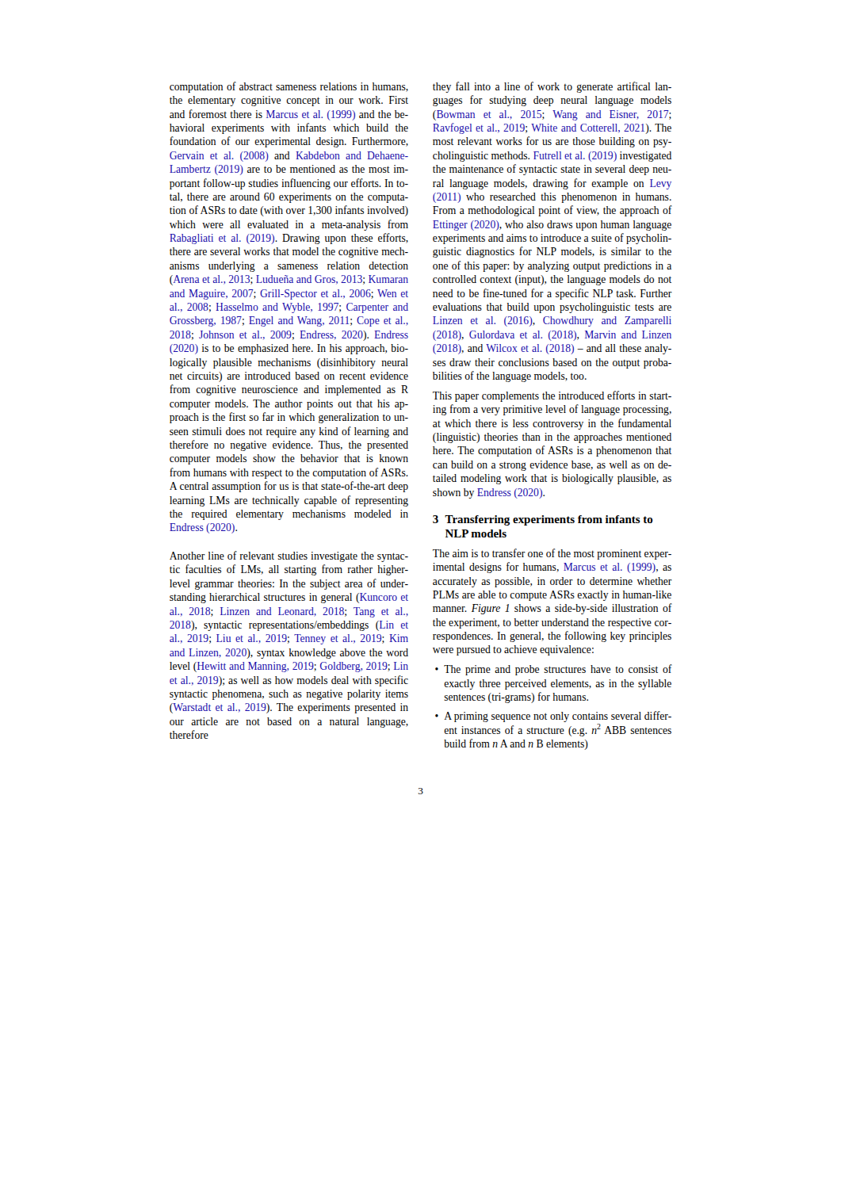computation of abstract sameness relations in humans, the elementary cognitive concept in our work. First and foremost there is Marcus et al. (1999) and the behavioral experiments with infants which build the foundation of our experimental design. Furthermore, Gervain et al. (2008) and Kabdebon and Dehaene-Lambertz (2019) are to be mentioned as the most important follow-up studies influencing our efforts. In total, there are around 60 experiments on the computation of ASRs to date (with over 1,300 infants involved) which were all evaluated in a meta-analysis from Rabagliati et al. (2019). Drawing upon these efforts, there are several works that model the cognitive mechanisms underlying a sameness relation detection (Arena et al., 2013; Ludueña and Gros, 2013; Kumaran and Maguire, 2007; Grill-Spector et al., 2006; Wen et al., 2008; Hasselmo and Wyble, 1997; Carpenter and Grossberg, 1987; Engel and Wang, 2011; Cope et al., 2018; Johnson et al., 2009; Endress, 2020). Endress (2020) is to be emphasized here. In his approach, biologically plausible mechanisms (disinhibitory neural net circuits) are introduced based on recent evidence from cognitive neuroscience and implemented as R computer models. The author points out that his approach is the first so far in which generalization to unseen stimuli does not require any kind of learning and therefore no negative evidence. Thus, the presented computer models show the behavior that is known from humans with respect to the computation of ASRs. A central assumption for us is that state-of-the-art deep learning LMs are technically capable of representing the required elementary mechanisms modeled in Endress (2020).
Another line of relevant studies investigate the syntactic faculties of LMs, all starting from rather higher-level grammar theories: In the subject area of understanding hierarchical structures in general (Kuncoro et al., 2018; Linzen and Leonard, 2018; Tang et al., 2018), syntactic representations/embeddings (Lin et al., 2019; Liu et al., 2019; Tenney et al., 2019; Kim and Linzen, 2020), syntax knowledge above the word level (Hewitt and Manning, 2019; Goldberg, 2019; Lin et al., 2019); as well as how models deal with specific syntactic phenomena, such as negative polarity items (Warstadt et al., 2019). The experiments presented in our article are not based on a natural language, therefore
they fall into a line of work to generate artifical languages for studying deep neural language models (Bowman et al., 2015; Wang and Eisner, 2017; Ravfogel et al., 2019; White and Cotterell, 2021). The most relevant works for us are those building on psycholinguistic methods. Futrell et al. (2019) investigated the maintenance of syntactic state in several deep neural language models, drawing for example on Levy (2011) who researched this phenomenon in humans. From a methodological point of view, the approach of Ettinger (2020), who also draws upon human language experiments and aims to introduce a suite of psycholinguistic diagnostics for NLP models, is similar to the one of this paper: by analyzing output predictions in a controlled context (input), the language models do not need to be fine-tuned for a specific NLP task. Further evaluations that build upon psycholinguistic tests are Linzen et al. (2016), Chowdhury and Zamparelli (2018), Gulordava et al. (2018), Marvin and Linzen (2018), and Wilcox et al. (2018) – and all these analyses draw their conclusions based on the output probabilities of the language models, too.
This paper complements the introduced efforts in starting from a very primitive level of language processing, at which there is less controversy in the fundamental (linguistic) theories than in the approaches mentioned here. The computation of ASRs is a phenomenon that can build on a strong evidence base, as well as on detailed modeling work that is biologically plausible, as shown by Endress (2020).
3 Transferring experiments from infants to NLP models
The aim is to transfer one of the most prominent experimental designs for humans, Marcus et al. (1999), as accurately as possible, in order to determine whether PLMs are able to compute ASRs exactly in human-like manner. Figure 1 shows a side-by-side illustration of the experiment, to better understand the respective correspondences. In general, the following key principles were pursued to achieve equivalence:
The prime and probe structures have to consist of exactly three perceived elements, as in the syllable sentences (tri-grams) for humans.
A priming sequence not only contains several different instances of a structure (e.g. n2 ABB sentences build from n A and n B elements)
3